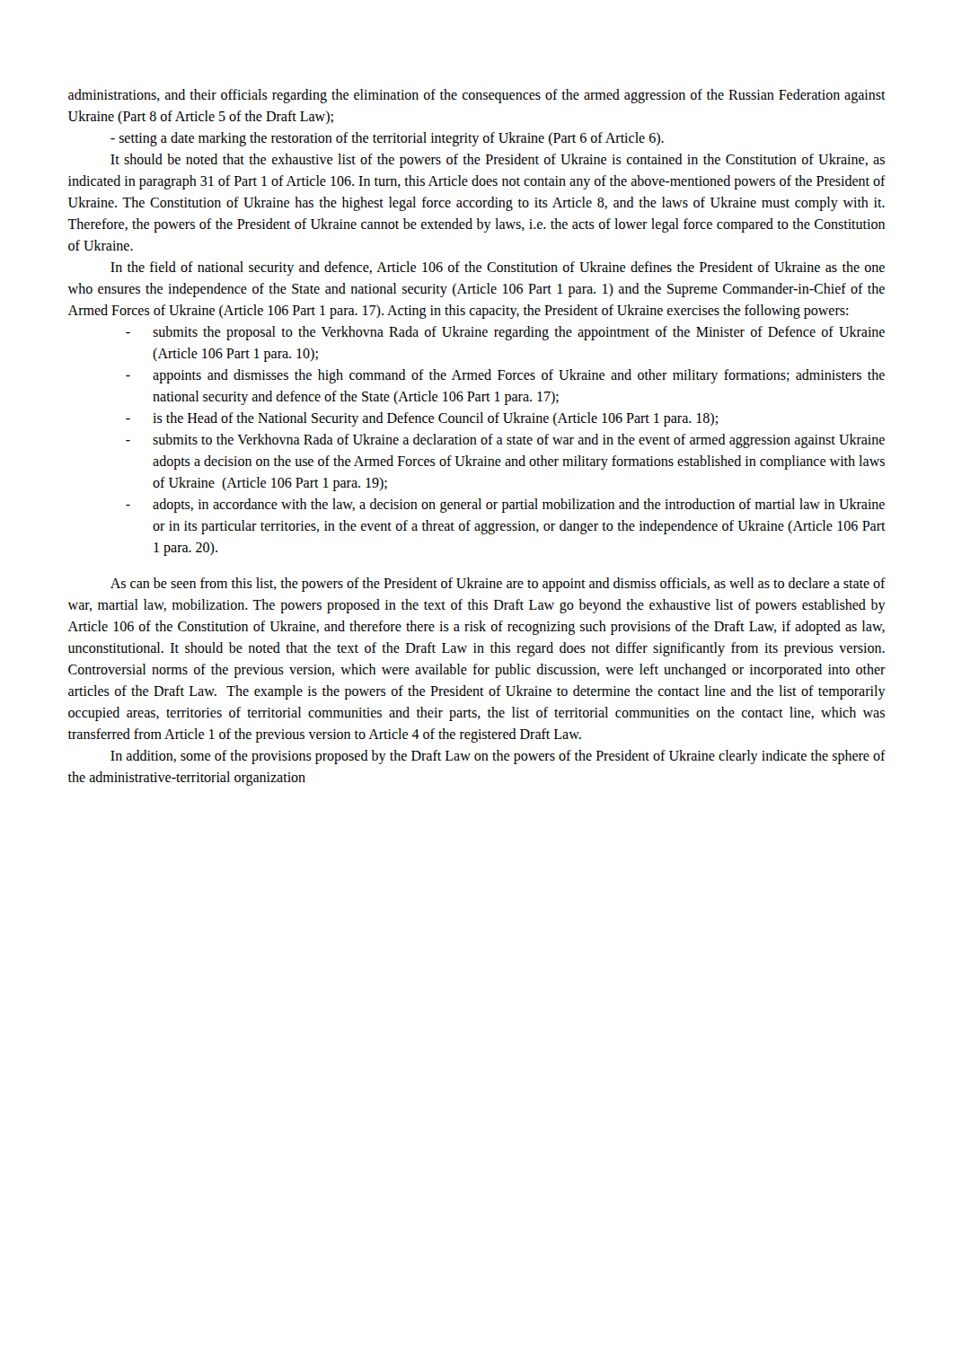administrations, and their officials regarding the elimination of the consequences of the armed aggression of the Russian Federation against Ukraine (Part 8 of Article 5 of the Draft Law);
- setting a date marking the restoration of the territorial integrity of Ukraine (Part 6 of Article 6).
It should be noted that the exhaustive list of the powers of the President of Ukraine is contained in the Constitution of Ukraine, as indicated in paragraph 31 of Part 1 of Article 106. In turn, this Article does not contain any of the above-mentioned powers of the President of Ukraine. The Constitution of Ukraine has the highest legal force according to its Article 8, and the laws of Ukraine must comply with it. Therefore, the powers of the President of Ukraine cannot be extended by laws, i.e. the acts of lower legal force compared to the Constitution of Ukraine.
In the field of national security and defence, Article 106 of the Constitution of Ukraine defines the President of Ukraine as the one who ensures the independence of the State and national security (Article 106 Part 1 para. 1) and the Supreme Commander-in-Chief of the Armed Forces of Ukraine (Article 106 Part 1 para. 17). Acting in this capacity, the President of Ukraine exercises the following powers:
submits the proposal to the Verkhovna Rada of Ukraine regarding the appointment of the Minister of Defence of Ukraine (Article 106 Part 1 para. 10);
appoints and dismisses the high command of the Armed Forces of Ukraine and other military formations; administers the national security and defence of the State (Article 106 Part 1 para. 17);
is the Head of the National Security and Defence Council of Ukraine (Article 106 Part 1 para. 18);
submits to the Verkhovna Rada of Ukraine a declaration of a state of war and in the event of armed aggression against Ukraine adopts a decision on the use of the Armed Forces of Ukraine and other military formations established in compliance with laws of Ukraine (Article 106 Part 1 para. 19);
adopts, in accordance with the law, a decision on general or partial mobilization and the introduction of martial law in Ukraine or in its particular territories, in the event of a threat of aggression, or danger to the independence of Ukraine (Article 106 Part 1 para. 20).
As can be seen from this list, the powers of the President of Ukraine are to appoint and dismiss officials, as well as to declare a state of war, martial law, mobilization. The powers proposed in the text of this Draft Law go beyond the exhaustive list of powers established by Article 106 of the Constitution of Ukraine, and therefore there is a risk of recognizing such provisions of the Draft Law, if adopted as law, unconstitutional. It should be noted that the text of the Draft Law in this regard does not differ significantly from its previous version. Controversial norms of the previous version, which were available for public discussion, were left unchanged or incorporated into other articles of the Draft Law. The example is the powers of the President of Ukraine to determine the contact line and the list of temporarily occupied areas, territories of territorial communities and their parts, the list of territorial communities on the contact line, which was transferred from Article 1 of the previous version to Article 4 of the registered Draft Law.
In addition, some of the provisions proposed by the Draft Law on the powers of the President of Ukraine clearly indicate the sphere of the administrative-territorial organization